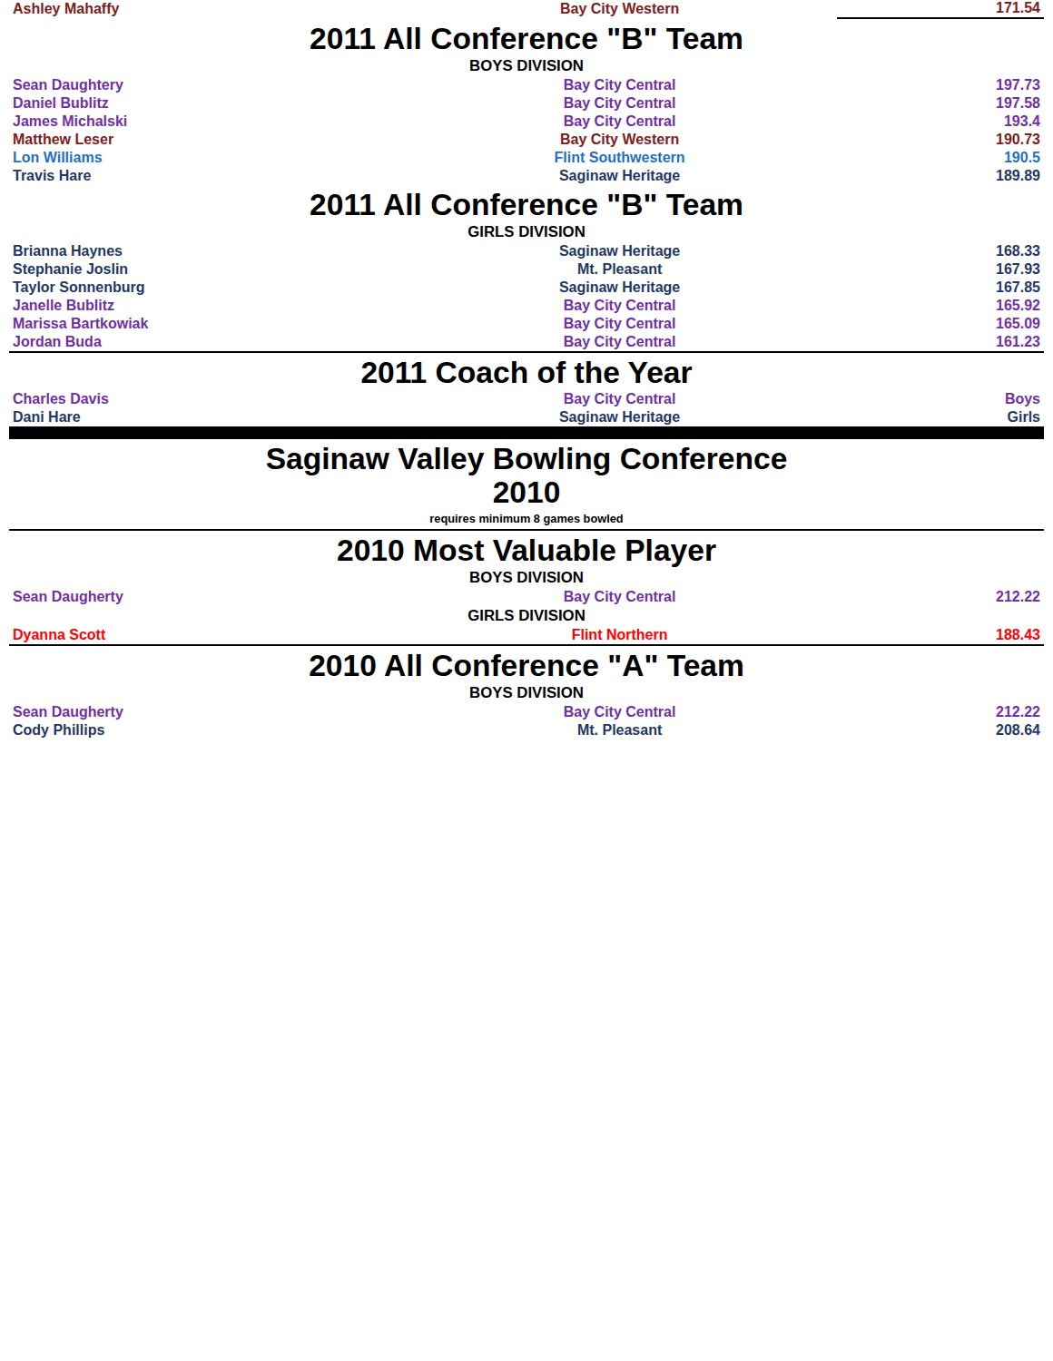| Ashley Mahaffy | Bay City Western | 171.54 |
| 2011 All Conference "B" Team |
| BOYS DIVISION |
| Sean Daughtery | Bay City Central | 197.73 |
| Daniel Bublitz | Bay City Central | 197.58 |
| James Michalski | Bay City Central | 193.4 |
| Matthew Leser | Bay City Western | 190.73 |
| Lon Williams | Flint Southwestern | 190.5 |
| Travis Hare | Saginaw Heritage | 189.89 |
| 2011 All Conference "B" Team |
| GIRLS DIVISION |
| Brianna Haynes | Saginaw Heritage | 168.33 |
| Stephanie Joslin | Mt. Pleasant | 167.93 |
| Taylor Sonnenburg | Saginaw Heritage | 167.85 |
| Janelle Bublitz | Bay City Central | 165.92 |
| Marissa Bartkowiak | Bay City Central | 165.09 |
| Jordan Buda | Bay City Central | 161.23 |
| 2011 Coach of the Year |
| Charles Davis | Bay City Central | Boys |
| Dani Hare | Saginaw Heritage | Girls |
| Saginaw Valley Bowling Conference 2010 |
| requires minimum 8 games bowled |
| 2010 Most Valuable Player |
| BOYS DIVISION |
| Sean Daugherty | Bay City Central | 212.22 |
| GIRLS DIVISION |
| Dyanna Scott | Flint Northern | 188.43 |
| 2010 All Conference "A" Team |
| BOYS DIVISION |
| Sean Daugherty | Bay City Central | 212.22 |
| Cody Phillips | Mt. Pleasant | 208.64 |